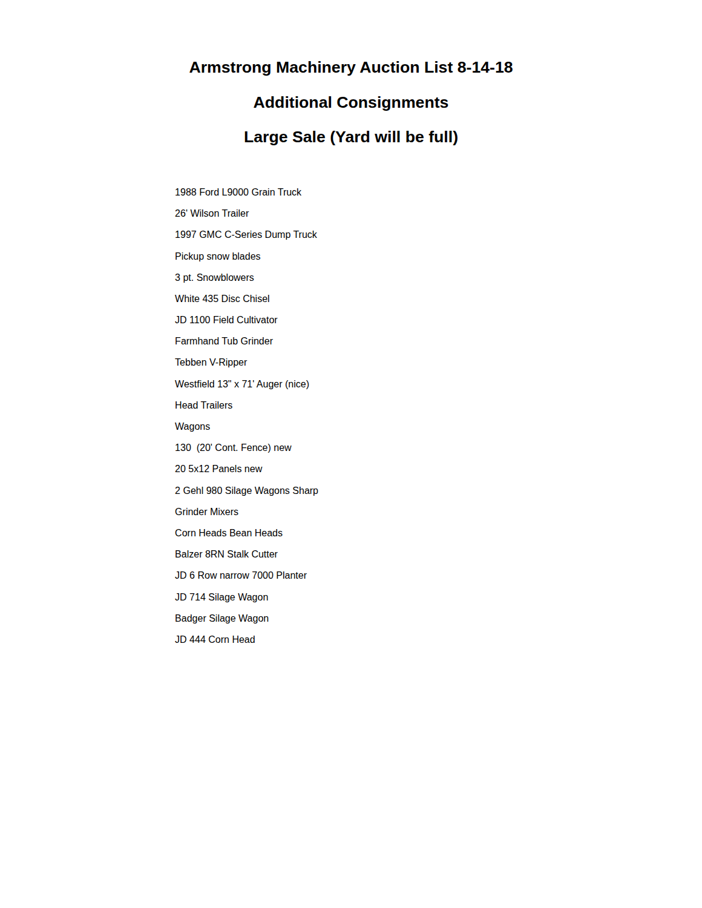Armstrong Machinery Auction List 8-14-18
Additional Consignments
Large Sale (Yard will be full)
1988 Ford L9000 Grain Truck
26' Wilson Trailer
1997 GMC C-Series Dump Truck
Pickup snow blades
3 pt. Snowblowers
White 435 Disc Chisel
JD 1100 Field Cultivator
Farmhand Tub Grinder
Tebben V-Ripper
Westfield 13" x 71' Auger (nice)
Head Trailers
Wagons
130 (20' Cont. Fence) new
20 5x12 Panels new
2 Gehl 980 Silage Wagons Sharp
Grinder Mixers
Corn Heads Bean Heads
Balzer 8RN Stalk Cutter
JD 6 Row narrow 7000 Planter
JD 714 Silage Wagon
Badger Silage Wagon
JD 444 Corn Head